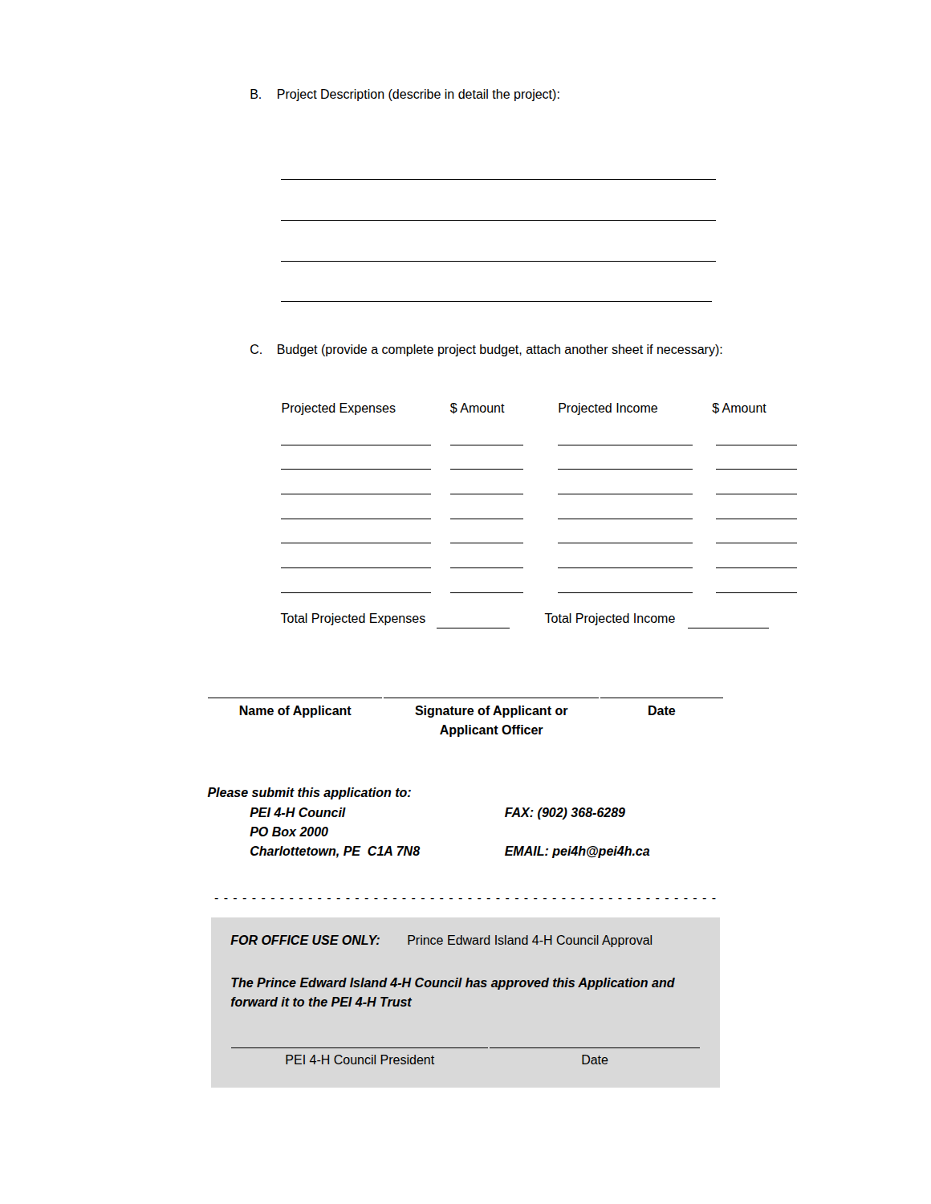B. Project Description (describe in detail the project):
C. Budget (provide a complete project budget, attach another sheet if necessary):
| Projected Expenses | $ Amount | Projected Income | $ Amount |
| --- | --- | --- | --- |
Total Projected Expenses Total Projected Income
| Name of Applicant | Signature of Applicant or Applicant Officer | Date |
Please submit this application to:
| PEI 4-H Council | FAX: (902) 368-6289 |
| PO Box 2000 | |
| Charlottetown, PE C1A 7N8 | EMAIL: pei4h@pei4h.ca |
- - - - - - - - - - - - - - - - - - - - - - - - - - - - - - - - - - - - - - - - - - - - - - - - - - - - - -
FOR OFFICE USE ONLY:Prince Edward Island 4-H Council Approval
The Prince Edward Island 4-H Council has approved this Application and forward it to the PEI 4-H Trust
| PEI 4-H Council President | Date |